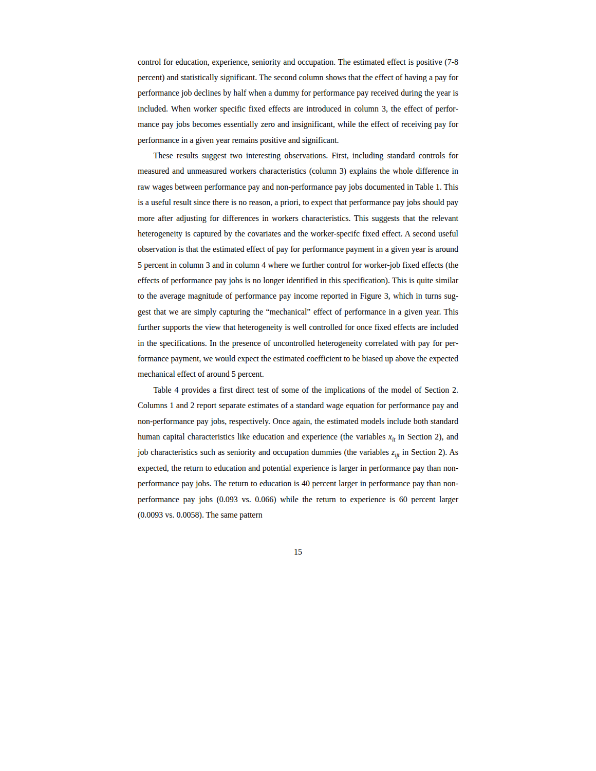control for education, experience, seniority and occupation. The estimated effect is positive (7-8 percent) and statistically significant. The second column shows that the effect of having a pay for performance job declines by half when a dummy for performance pay received during the year is included. When worker specific fixed effects are introduced in column 3, the effect of performance pay jobs becomes essentially zero and insignificant, while the effect of receiving pay for performance in a given year remains positive and significant.
These results suggest two interesting observations. First, including standard controls for measured and unmeasured workers characteristics (column 3) explains the whole difference in raw wages between performance pay and non-performance pay jobs documented in Table 1. This is a useful result since there is no reason, a priori, to expect that performance pay jobs should pay more after adjusting for differences in workers characteristics. This suggests that the relevant heterogeneity is captured by the covariates and the worker-specifc fixed effect. A second useful observation is that the estimated effect of pay for performance payment in a given year is around 5 percent in column 3 and in column 4 where we further control for worker-job fixed effects (the effects of performance pay jobs is no longer identified in this specification). This is quite similar to the average magnitude of performance pay income reported in Figure 3, which in turns suggest that we are simply capturing the “mechanical” effect of performance in a given year. This further supports the view that heterogeneity is well controlled for once fixed effects are included in the specifications. In the presence of uncontrolled heterogeneity correlated with pay for performance payment, we would expect the estimated coefficient to be biased up above the expected mechanical effect of around 5 percent.
Table 4 provides a first direct test of some of the implications of the model of Section 2. Columns 1 and 2 report separate estimates of a standard wage equation for performance pay and non-performance pay jobs, respectively. Once again, the estimated models include both standard human capital characteristics like education and experience (the variables xit in Section 2), and job characteristics such as seniority and occupation dummies (the variables zijt in Section 2). As expected, the return to education and potential experience is larger in performance pay than non-performance pay jobs. The return to education is 40 percent larger in performance pay than non-performance pay jobs (0.093 vs. 0.066) while the return to experience is 60 percent larger (0.0093 vs. 0.0058). The same pattern
15